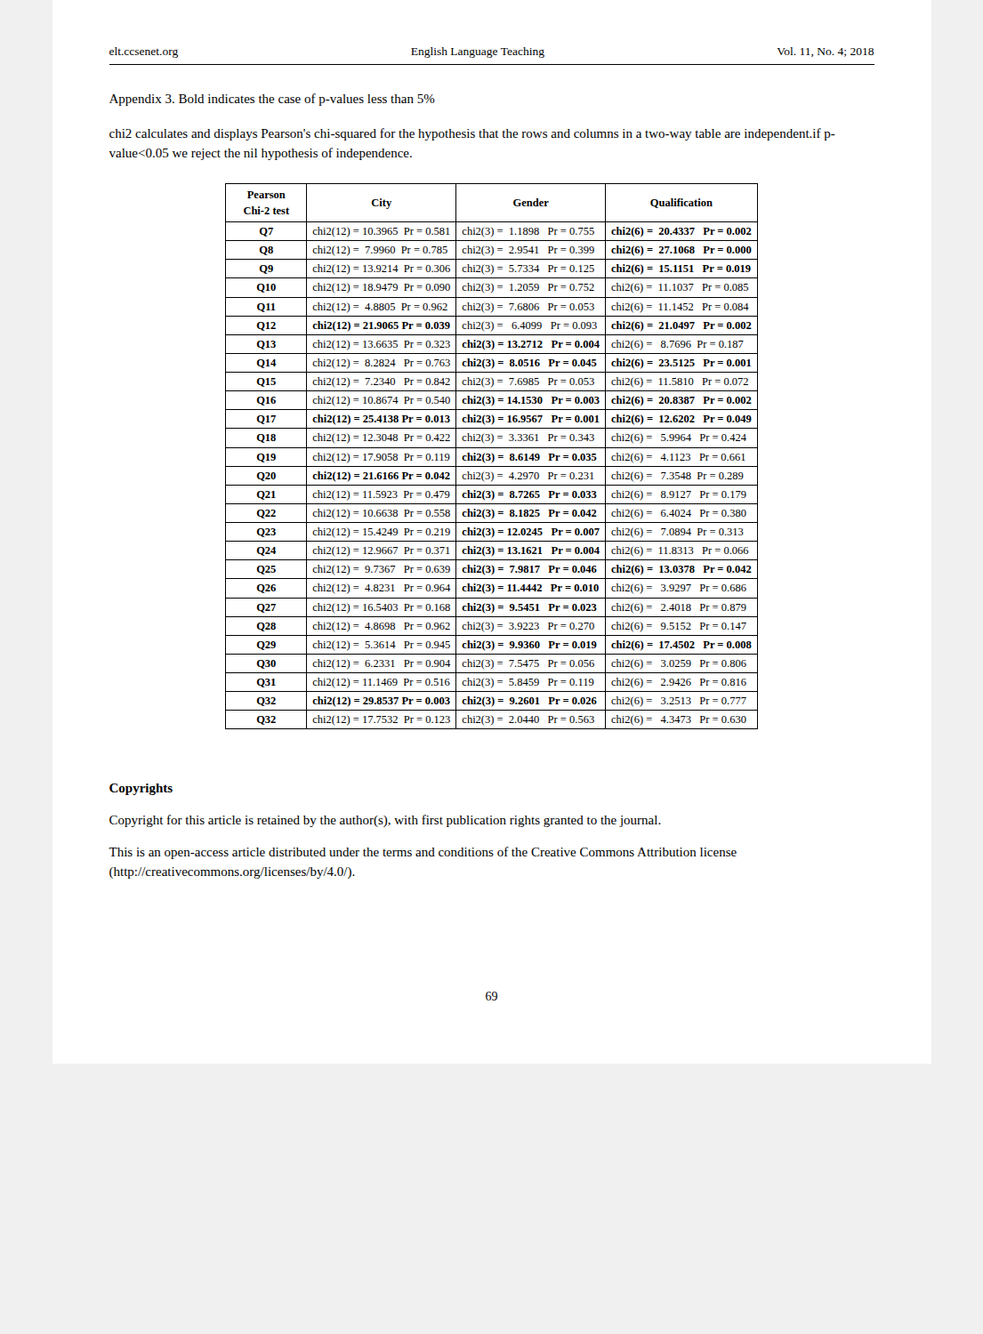elt.ccsenet.org English Language Teaching Vol. 11, No. 4; 2018
Appendix 3. Bold indicates the case of p-values less than 5%
chi2 calculates and displays Pearson's chi-squared for the hypothesis that the rows and columns in a two-way table are independent.if p-value<0.05 we reject the nil hypothesis of independence.
| Pearson Chi-2 test | City | Gender | Qualification |
| --- | --- | --- | --- |
| Q7 | chi2(12) = 10.3965 Pr = 0.581 | chi2(3) = 1.1898 Pr = 0.755 | chi2(6) = 20.4337 Pr = 0.002 |
| Q8 | chi2(12) = 7.9960 Pr = 0.785 | chi2(3) = 2.9541 Pr = 0.399 | chi2(6) = 27.1068 Pr = 0.000 |
| Q9 | chi2(12) = 13.9214 Pr = 0.306 | chi2(3) = 5.7334 Pr = 0.125 | chi2(6) = 15.1151 Pr = 0.019 |
| Q10 | chi2(12) = 18.9479 Pr = 0.090 | chi2(3) = 1.2059 Pr = 0.752 | chi2(6) = 11.1037 Pr = 0.085 |
| Q11 | chi2(12) = 4.8805 Pr = 0.962 | chi2(3) = 7.6806 Pr = 0.053 | chi2(6) = 11.1452 Pr = 0.084 |
| Q12 | chi2(12) = 21.9065 Pr = 0.039 | chi2(3) = 6.4099 Pr = 0.093 | chi2(6) = 21.0497 Pr = 0.002 |
| Q13 | chi2(12) = 13.6635 Pr = 0.323 | chi2(3) = 13.2712 Pr = 0.004 | chi2(6) = 8.7696 Pr = 0.187 |
| Q14 | chi2(12) = 8.2824 Pr = 0.763 | chi2(3) = 8.0516 Pr = 0.045 | chi2(6) = 23.5125 Pr = 0.001 |
| Q15 | chi2(12) = 7.2340 Pr = 0.842 | chi2(3) = 7.6985 Pr = 0.053 | chi2(6) = 11.5810 Pr = 0.072 |
| Q16 | chi2(12) = 10.8674 Pr = 0.540 | chi2(3) = 14.1530 Pr = 0.003 | chi2(6) = 20.8387 Pr = 0.002 |
| Q17 | chi2(12) = 25.4138 Pr = 0.013 | chi2(3) = 16.9567 Pr = 0.001 | chi2(6) = 12.6202 Pr = 0.049 |
| Q18 | chi2(12) = 12.3048 Pr = 0.422 | chi2(3) = 3.3361 Pr = 0.343 | chi2(6) = 5.9964 Pr = 0.424 |
| Q19 | chi2(12) = 17.9058 Pr = 0.119 | chi2(3) = 8.6149 Pr = 0.035 | chi2(6) = 4.1123 Pr = 0.661 |
| Q20 | chi2(12) = 21.6166 Pr = 0.042 | chi2(3) = 4.2970 Pr = 0.231 | chi2(6) = 7.3548 Pr = 0.289 |
| Q21 | chi2(12) = 11.5923 Pr = 0.479 | chi2(3) = 8.7265 Pr = 0.033 | chi2(6) = 8.9127 Pr = 0.179 |
| Q22 | chi2(12) = 10.6638 Pr = 0.558 | chi2(3) = 8.1825 Pr = 0.042 | chi2(6) = 6.4024 Pr = 0.380 |
| Q23 | chi2(12) = 15.4249 Pr = 0.219 | chi2(3) = 12.0245 Pr = 0.007 | chi2(6) = 7.0894 Pr = 0.313 |
| Q24 | chi2(12) = 12.9667 Pr = 0.371 | chi2(3) = 13.1621 Pr = 0.004 | chi2(6) = 11.8313 Pr = 0.066 |
| Q25 | chi2(12) = 9.7367 Pr = 0.639 | chi2(3) = 7.9817 Pr = 0.046 | chi2(6) = 13.0378 Pr = 0.042 |
| Q26 | chi2(12) = 4.8231 Pr = 0.964 | chi2(3) = 11.4442 Pr = 0.010 | chi2(6) = 3.9297 Pr = 0.686 |
| Q27 | chi2(12) = 16.5403 Pr = 0.168 | chi2(3) = 9.5451 Pr = 0.023 | chi2(6) = 2.4018 Pr = 0.879 |
| Q28 | chi2(12) = 4.8698 Pr = 0.962 | chi2(3) = 3.9223 Pr = 0.270 | chi2(6) = 9.5152 Pr = 0.147 |
| Q29 | chi2(12) = 5.3614 Pr = 0.945 | chi2(3) = 9.9360 Pr = 0.019 | chi2(6) = 17.4502 Pr = 0.008 |
| Q30 | chi2(12) = 6.2331 Pr = 0.904 | chi2(3) = 7.5475 Pr = 0.056 | chi2(6) = 3.0259 Pr = 0.806 |
| Q31 | chi2(12) = 11.1469 Pr = 0.516 | chi2(3) = 5.8459 Pr = 0.119 | chi2(6) = 2.9426 Pr = 0.816 |
| Q32 | chi2(12) = 29.8537 Pr = 0.003 | chi2(3) = 9.2601 Pr = 0.026 | chi2(6) = 3.2513 Pr = 0.777 |
| Q32 | chi2(12) = 17.7532 Pr = 0.123 | chi2(3) = 2.0440 Pr = 0.563 | chi2(6) = 4.3473 Pr = 0.630 |
Copyrights
Copyright for this article is retained by the author(s), with first publication rights granted to the journal.
This is an open-access article distributed under the terms and conditions of the Creative Commons Attribution license (http://creativecommons.org/licenses/by/4.0/).
69